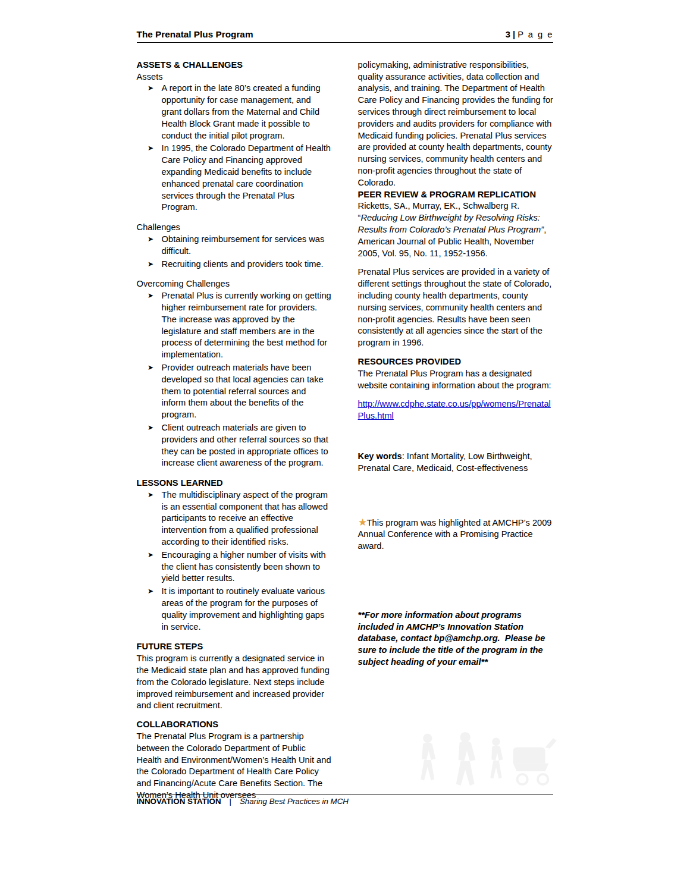The Prenatal Plus Program
3 | P a g e
Assets & Challenges
Assets
A report in the late 80’s created a funding opportunity for case management, and grant dollars from the Maternal and Child Health Block Grant made it possible to conduct the initial pilot program.
In 1995, the Colorado Department of Health Care Policy and Financing approved expanding Medicaid benefits to include enhanced prenatal care coordination services through the Prenatal Plus Program.
Challenges
Obtaining reimbursement for services was difficult.
Recruiting clients and providers took time.
Overcoming Challenges
Prenatal Plus is currently working on getting higher reimbursement rate for providers. The increase was approved by the legislature and staff members are in the process of determining the best method for implementation.
Provider outreach materials have been developed so that local agencies can take them to potential referral sources and inform them about the benefits of the program.
Client outreach materials are given to providers and other referral sources so that they can be posted in appropriate offices to increase client awareness of the program.
Lessons Learned
The multidisciplinary aspect of the program is an essential component that has allowed participants to receive an effective intervention from a qualified professional according to their identified risks.
Encouraging a higher number of visits with the client has consistently been shown to yield better results.
It is important to routinely evaluate various areas of the program for the purposes of quality improvement and highlighting gaps in service.
Future Steps
This program is currently a designated service in the Medicaid state plan and has approved funding from the Colorado legislature. Next steps include improved reimbursement and increased provider and client recruitment.
Collaborations
The Prenatal Plus Program is a partnership between the Colorado Department of Public Health and Environment/Women’s Health Unit and the Colorado Department of Health Care Policy and Financing/Acute Care Benefits Section. The Women’s Health Unit oversees
policymaking, administrative responsibilities, quality assurance activities, data collection and analysis, and training. The Department of Health Care Policy and Financing provides the funding for services through direct reimbursement to local providers and audits providers for compliance with Medicaid funding policies. Prenatal Plus services are provided at county health departments, county nursing services, community health centers and non-profit agencies throughout the state of Colorado.
Peer Review & Program Replication
Ricketts, SA., Murray, EK., Schwalberg R. “Reducing Low Birthweight by Resolving Risks: Results from Colorado’s Prenatal Plus Program”, American Journal of Public Health, November 2005, Vol. 95, No. 11, 1952-1956.
Prenatal Plus services are provided in a variety of different settings throughout the state of Colorado, including county health departments, county nursing services, community health centers and non-profit agencies. Results have been seen consistently at all agencies since the start of the program in 1996.
Resources Provided
The Prenatal Plus Program has a designated website containing information about the program:
http://www.cdphe.state.co.us/pp/womens/PrenatalPlus.html
Key words: Infant Mortality, Low Birthweight, Prenatal Care, Medicaid, Cost-effectiveness
★This program was highlighted at AMCHP’s 2009 Annual Conference with a Promising Practice award.
**For more information about programs included in AMCHP’s Innovation Station database, contact bp@amchp.org. Please be sure to include the title of the program in the subject heading of your email**
INNOVATION STATION|Sharing Best Practices in MCH